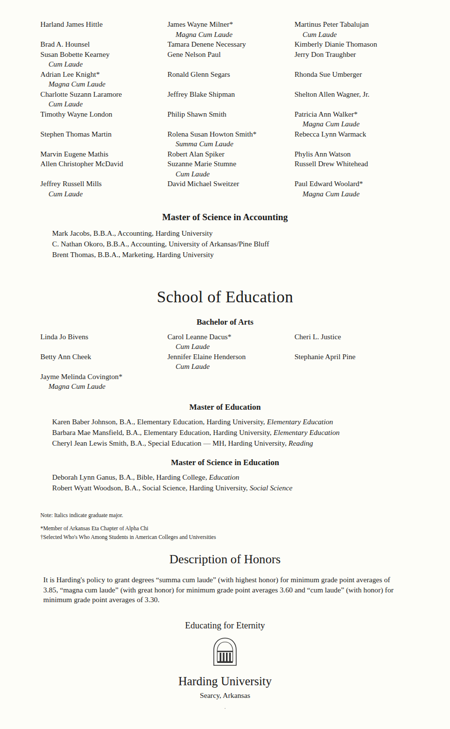Harland James Hittle
James Wayne Milner*Magna Cum Laude
Martinus Peter TabalujanCum Laude
Brad A. Hounsel
Tamara Denene Necessary
Kimberly Dianie Thomason
Susan Bobette KearneyCum Laude
Gene Nelson Paul
Jerry Don Traughber
Adrian Lee Knight*Magna Cum Laude
Ronald Glenn Segars
Rhonda Sue Umberger
Charlotte Suzann LaramoreCum Laude
Jeffrey Blake Shipman
Shelton Allen Wagner, Jr.
Timothy Wayne London
Philip Shawn Smith
Patricia Ann Walker*Magna Cum Laude
Stephen Thomas Martin
Rolena Susan Howton Smith*Summa Cum Laude
Rebecca Lynn Warmack
Marvin Eugene Mathis
Robert Alan Spiker
Phylis Ann Watson
Allen Christopher McDavid
Suzanne Marie StumneCum Laude
Russell Drew Whitehead
Jeffrey Russell MillsCum Laude
David Michael Sweitzer
Paul Edward Woolard*Magna Cum Laude
Master of Science in Accounting
Mark Jacobs, B.B.A., Accounting, Harding University
C. Nathan Okoro, B.B.A., Accounting, University of Arkansas/Pine Bluff
Brent Thomas, B.B.A., Marketing, Harding University
School of Education
Bachelor of Arts
Linda Jo Bivens
Carol Leanne Dacus*Cum Laude
Cheri L. Justice
Betty Ann Cheek
Jennifer Elaine HendersonCum Laude
Stephanie April Pine
Jayme Melinda Covington*Magna Cum Laude
Master of Education
Karen Baber Johnson, B.A., Elementary Education, Harding University, Elementary Education
Barbara Mae Mansfield, B.A., Elementary Education, Harding University, Elementary Education
Cheryl Jean Lewis Smith, B.A., Special Education — MH, Harding University, Reading
Master of Science in Education
Deborah Lynn Ganus, B.A., Bible, Harding College, Education
Robert Wyatt Woodson, B.A., Social Science, Harding University, Social Science
Note: Italics indicate graduate major.
*Member of Arkansas Eta Chapter of Alpha Chi
†Selected Who's Who Among Students in American Colleges and Universities
Description of Honors
It is Harding's policy to grant degrees “summa cum laude” (with highest honor) for minimum grade point averages of 3.85, “magna cum laude” (with great honor) for minimum grade point averages 3.60 and “cum laude” (with honor) for minimum grade point averages of 3.30.
Educating for Eternity
Harding University
Searcy, Arkansas
·